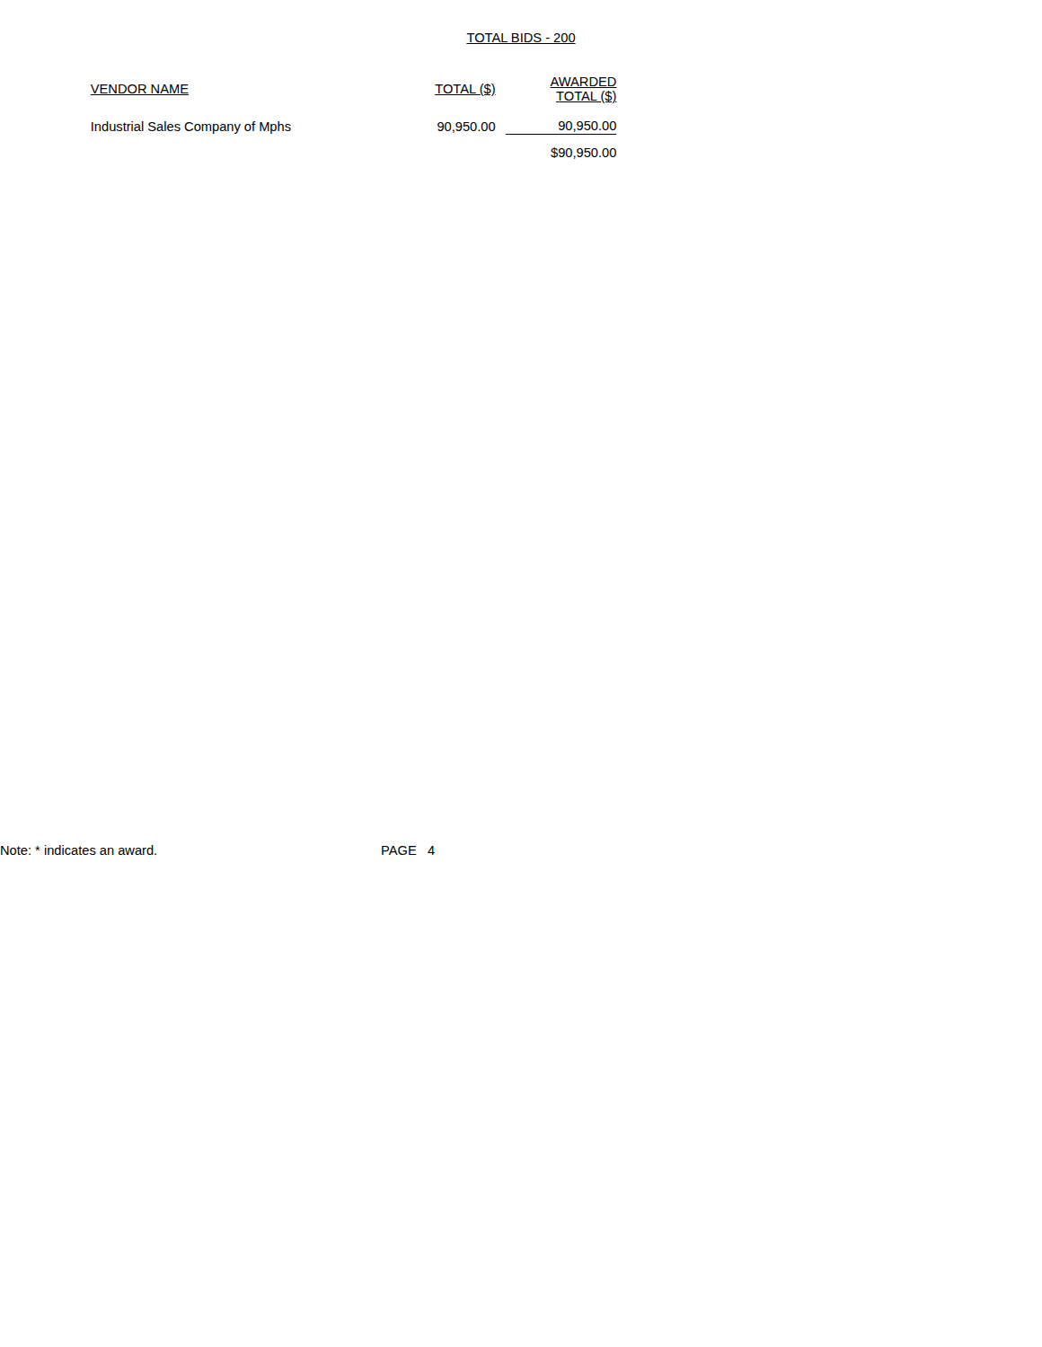TOTAL BIDS - 200
| VENDOR NAME | TOTAL ($) | AWARDED TOTAL ($) |
| --- | --- | --- |
| Industrial Sales Company of Mphs | 90,950.00 | 90,950.00 |
| | | $90,950.00 |
Note: * indicates an award. PAGE 4